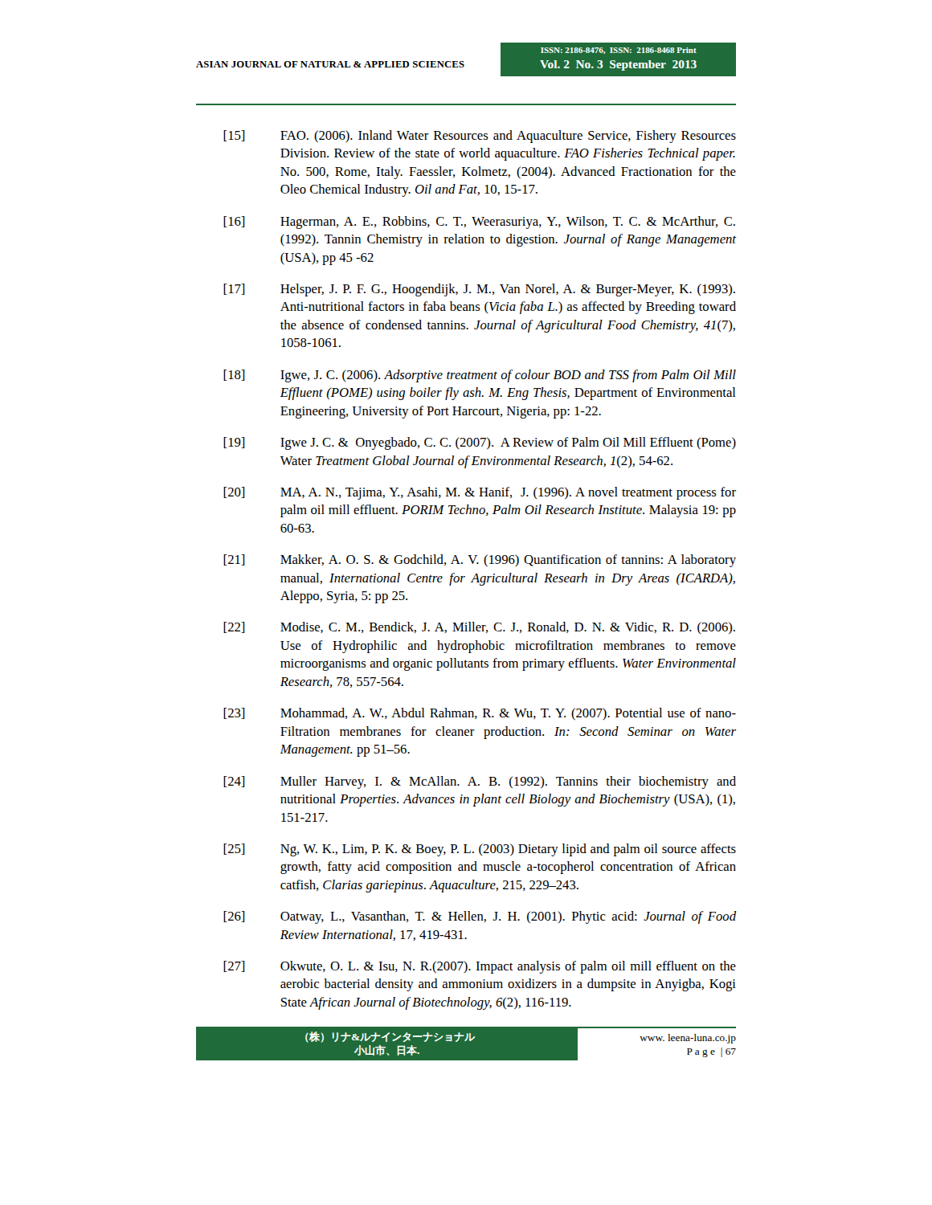Asian Journal of Natural & Applied Sciences
ISSN: 2186-8476, ISSN: 2186-8468 Print
Vol. 2 No. 3 September 2013
[15] FAO. (2006). Inland Water Resources and Aquaculture Service, Fishery Resources Division. Review of the state of world aquaculture. FAO Fisheries Technical paper. No. 500, Rome, Italy. Faessler, Kolmetz, (2004). Advanced Fractionation for the Oleo Chemical Industry. Oil and Fat, 10, 15-17.
[16] Hagerman, A. E., Robbins, C. T., Weerasuriya, Y., Wilson, T. C. & McArthur, C. (1992). Tannin Chemistry in relation to digestion. Journal of Range Management (USA), pp 45 -62
[17] Helsper, J. P. F. G., Hoogendijk, J. M., Van Norel, A. & Burger-Meyer, K. (1993). Anti-nutritional factors in faba beans (Vicia faba L.) as affected by Breeding toward the absence of condensed tannins. Journal of Agricultural Food Chemistry, 41(7), 1058-1061.
[18] Igwe, J. C. (2006). Adsorptive treatment of colour BOD and TSS from Palm Oil Mill Effluent (POME) using boiler fly ash. M. Eng Thesis, Department of Environmental Engineering, University of Port Harcourt, Nigeria, pp: 1-22.
[19] Igwe J. C. & Onyegbado, C. C. (2007). A Review of Palm Oil Mill Effluent (Pome) Water Treatment Global Journal of Environmental Research, 1(2), 54-62.
[20] MA, A. N., Tajima, Y., Asahi, M. & Hanif, J. (1996). A novel treatment process for palm oil mill effluent. PORIM Techno, Palm Oil Research Institute. Malaysia 19: pp 60-63.
[21] Makker, A. O. S. & Godchild, A. V. (1996) Quantification of tannins: A laboratory manual, International Centre for Agricultural Researh in Dry Areas (ICARDA), Aleppo, Syria, 5: pp 25.
[22] Modise, C. M., Bendick, J. A, Miller, C. J., Ronald, D. N. & Vidic, R. D. (2006). Use of Hydrophilic and hydrophobic microfiltration membranes to remove microorganisms and organic pollutants from primary effluents. Water Environmental Research, 78, 557-564.
[23] Mohammad, A. W., Abdul Rahman, R. & Wu, T. Y. (2007). Potential use of nano-Filtration membranes for cleaner production. In: Second Seminar on Water Management. pp 51–56.
[24] Muller Harvey, I. & McAllan. A. B. (1992). Tannins their biochemistry and nutritional Properties. Advances in plant cell Biology and Biochemistry (USA), (1), 151-217.
[25] Ng, W. K., Lim, P. K. & Boey, P. L. (2003) Dietary lipid and palm oil source affects growth, fatty acid composition and muscle a-tocopherol concentration of African catfish, Clarias gariepinus. Aquaculture, 215, 229–243.
[26] Oatway, L., Vasanthan, T. & Hellen, J. H. (2001). Phytic acid: Journal of Food Review International, 17, 419-431.
[27] Okwute, O. L. & Isu, N. R.(2007). Impact analysis of palm oil mill effluent on the aerobic bacterial density and ammonium oxidizers in a dumpsite in Anyigba, Kogi State African Journal of Biotechnology, 6(2), 116-119.
[28] Pearson, D. (1975). Journal of Association of Public Analysts, 3, 76; 12, 73, 13, 39.
（株）リナ&ルナインターナショナル 小山市、日本.
www. leena-luna.co.jp P a g e | 67